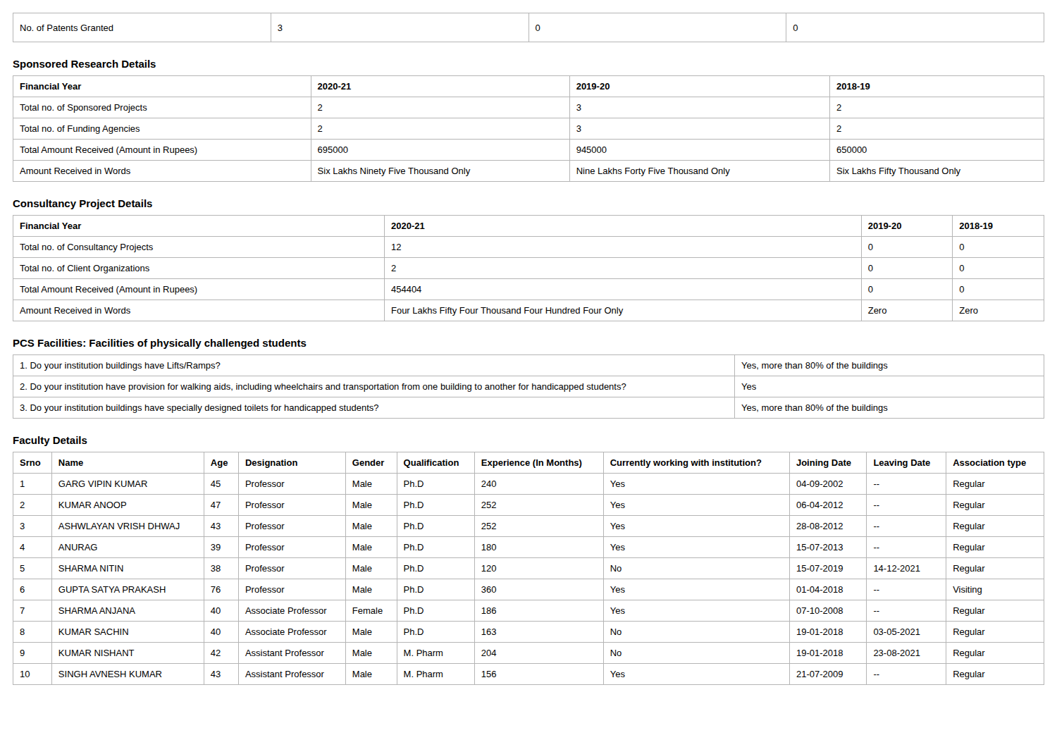| No. of Patents Granted | 3 | 0 | 0 |
Sponsored Research Details
| Financial Year | 2020-21 | 2019-20 | 2018-19 |
| --- | --- | --- | --- |
| Total no. of Sponsored Projects | 2 | 3 | 2 |
| Total no. of Funding Agencies | 2 | 3 | 2 |
| Total Amount Received (Amount in Rupees) | 695000 | 945000 | 650000 |
| Amount Received in Words | Six Lakhs Ninety Five Thousand Only | Nine Lakhs Forty Five Thousand Only | Six Lakhs Fifty Thousand Only |
Consultancy Project Details
| Financial Year | 2020-21 | 2019-20 | 2018-19 |
| --- | --- | --- | --- |
| Total no. of Consultancy Projects | 12 | 0 | 0 |
| Total no. of Client Organizations | 2 | 0 | 0 |
| Total Amount Received (Amount in Rupees) | 454404 | 0 | 0 |
| Amount Received in Words | Four Lakhs Fifty Four Thousand Four Hundred Four Only | Zero | Zero |
PCS Facilities: Facilities of physically challenged students
| 1. Do your institution buildings have Lifts/Ramps? | Yes, more than 80% of the buildings |
| 2. Do your institution have provision for walking aids, including wheelchairs and transportation from one building to another for handicapped students? | Yes |
| 3. Do your institution buildings have specially designed toilets for handicapped students? | Yes, more than 80% of the buildings |
Faculty Details
| Srno | Name | Age | Designation | Gender | Qualification | Experience (In Months) | Currently working with institution? | Joining Date | Leaving Date | Association type |
| --- | --- | --- | --- | --- | --- | --- | --- | --- | --- | --- |
| 1 | GARG VIPIN KUMAR | 45 | Professor | Male | Ph.D | 240 | Yes | 04-09-2002 | -- | Regular |
| 2 | KUMAR ANOOP | 47 | Professor | Male | Ph.D | 252 | Yes | 06-04-2012 | -- | Regular |
| 3 | ASHWLAYAN VRISH DHWAJ | 43 | Professor | Male | Ph.D | 252 | Yes | 28-08-2012 | -- | Regular |
| 4 | ANURAG | 39 | Professor | Male | Ph.D | 180 | Yes | 15-07-2013 | -- | Regular |
| 5 | SHARMA NITIN | 38 | Professor | Male | Ph.D | 120 | No | 15-07-2019 | 14-12-2021 | Regular |
| 6 | GUPTA SATYA PRAKASH | 76 | Professor | Male | Ph.D | 360 | Yes | 01-04-2018 | -- | Visiting |
| 7 | SHARMA ANJANA | 40 | Associate Professor | Female | Ph.D | 186 | Yes | 07-10-2008 | -- | Regular |
| 8 | KUMAR SACHIN | 40 | Associate Professor | Male | Ph.D | 163 | No | 19-01-2018 | 03-05-2021 | Regular |
| 9 | KUMAR NISHANT | 42 | Assistant Professor | Male | M. Pharm | 204 | No | 19-01-2018 | 23-08-2021 | Regular |
| 10 | SINGH AVNESH KUMAR | 43 | Assistant Professor | Male | M. Pharm | 156 | Yes | 21-07-2009 | -- | Regular |